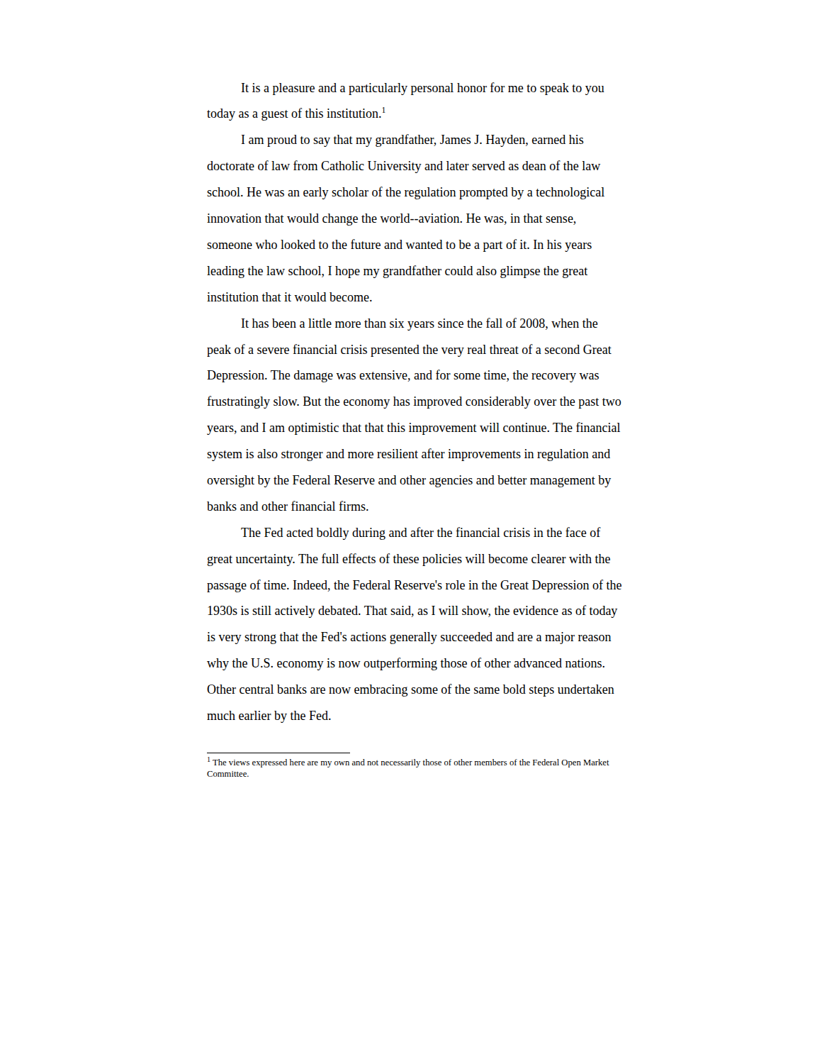It is a pleasure and a particularly personal honor for me to speak to you today as a guest of this institution.1
I am proud to say that my grandfather, James J. Hayden, earned his doctorate of law from Catholic University and later served as dean of the law school. He was an early scholar of the regulation prompted by a technological innovation that would change the world--aviation. He was, in that sense, someone who looked to the future and wanted to be a part of it. In his years leading the law school, I hope my grandfather could also glimpse the great institution that it would become.
It has been a little more than six years since the fall of 2008, when the peak of a severe financial crisis presented the very real threat of a second Great Depression. The damage was extensive, and for some time, the recovery was frustratingly slow. But the economy has improved considerably over the past two years, and I am optimistic that that this improvement will continue. The financial system is also stronger and more resilient after improvements in regulation and oversight by the Federal Reserve and other agencies and better management by banks and other financial firms.
The Fed acted boldly during and after the financial crisis in the face of great uncertainty. The full effects of these policies will become clearer with the passage of time. Indeed, the Federal Reserve's role in the Great Depression of the 1930s is still actively debated. That said, as I will show, the evidence as of today is very strong that the Fed's actions generally succeeded and are a major reason why the U.S. economy is now outperforming those of other advanced nations. Other central banks are now embracing some of the same bold steps undertaken much earlier by the Fed.
1 The views expressed here are my own and not necessarily those of other members of the Federal Open Market Committee.